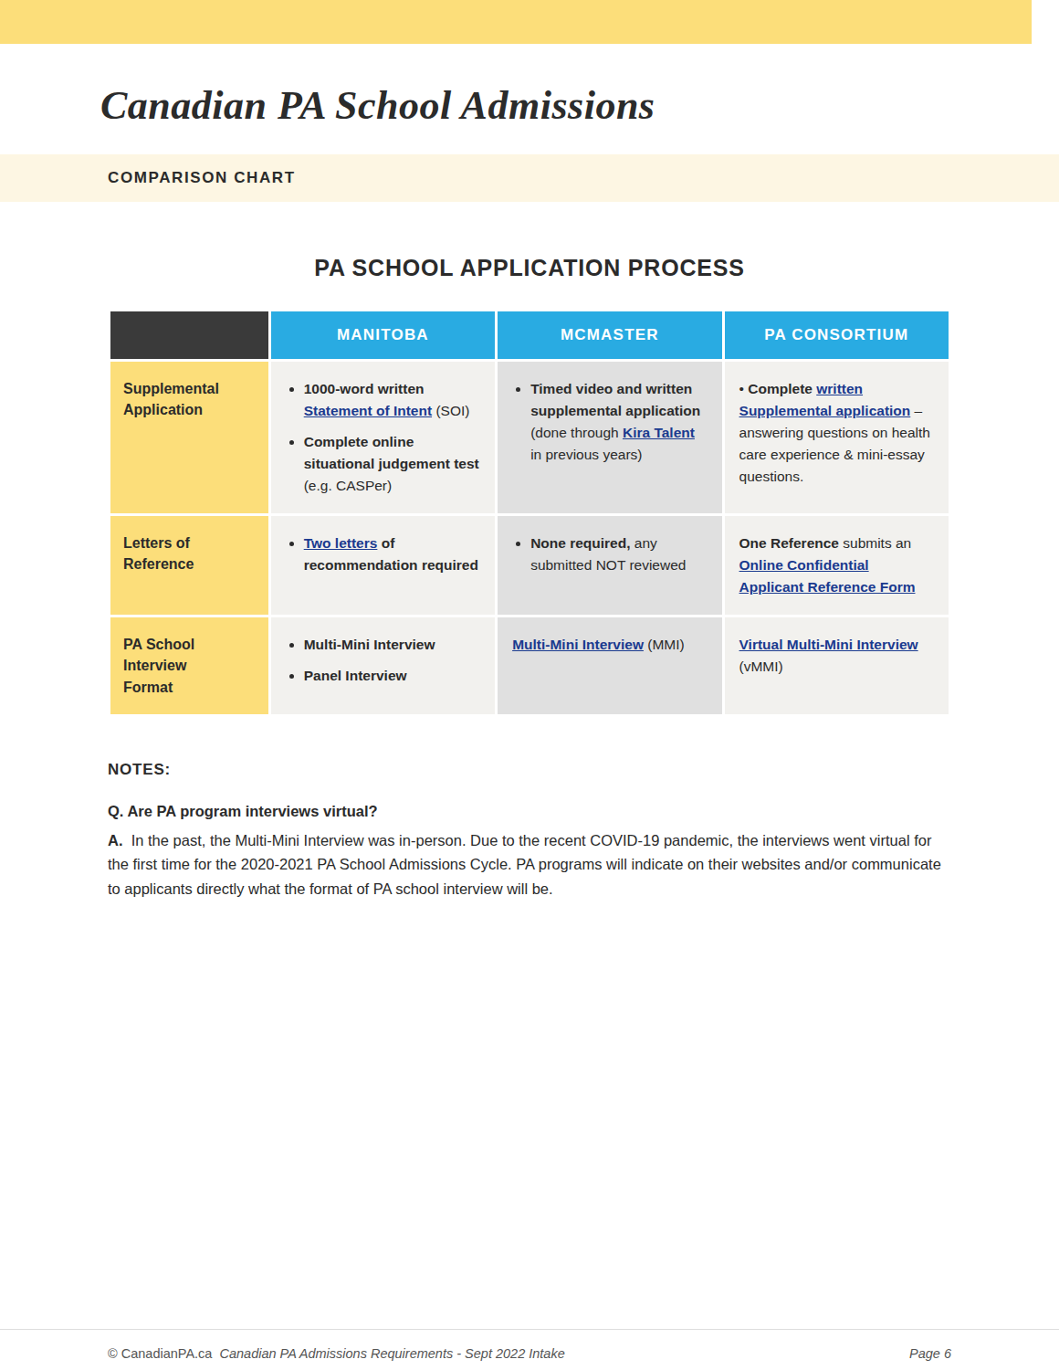Canadian PA School Admissions
COMPARISON CHART
PA SCHOOL APPLICATION PROCESS
| | MANITOBA | MCMASTER | PA CONSORTIUM |
| --- | --- | --- | --- |
| Supplemental Application | 1000-word written Statement of Intent (SOI) Complete online situational judgement test (e.g. CASPer) | Timed video and written supplemental application (done through Kira Talent in previous years) | • Complete written Supplemental application – answering questions on health care experience & mini-essay questions. |
| Letters of Reference | Two letters of recommendation required | None required, any submitted NOT reviewed | One Reference submits an Online Confidential Applicant Reference Form |
| PA School Interview Format | Multi-Mini Interview Panel Interview | Multi-Mini Interview (MMI) | Virtual Multi-Mini Interview (vMMI) |
NOTES:
Q. Are PA program interviews virtual?
A. In the past, the Multi-Mini Interview was in-person. Due to the recent COVID-19 pandemic, the interviews went virtual for the first time for the 2020-2021 PA School Admissions Cycle. PA programs will indicate on their websites and/or communicate to applicants directly what the format of PA school interview will be.
© CanadianPA.ca Canadian PA Admissions Requirements - Sept 2022 Intake
Page 6